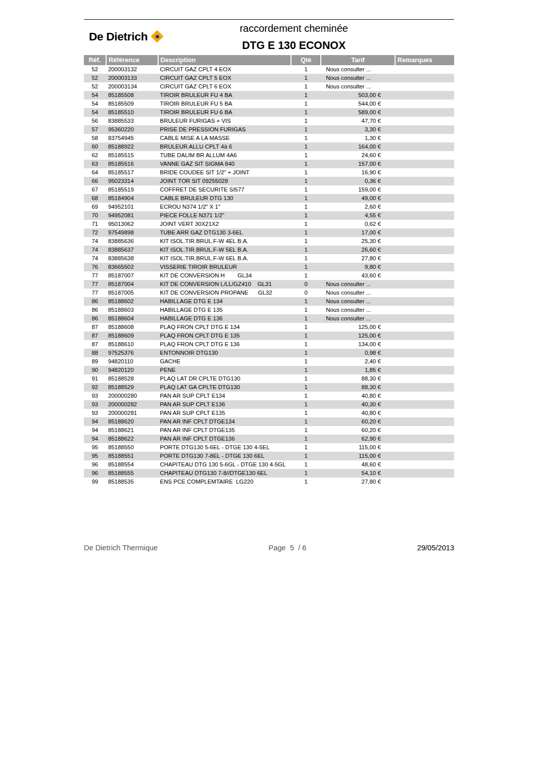De Dietrich
raccordement cheminée
DTG E 130 ECONOX
| Réf. | Référence | Description | Qté | Tarif | Remarques |
| --- | --- | --- | --- | --- | --- |
| 52 | 200003132 | CIRCUIT GAZ CPLT 4 EOX | 1 | Nous consulter ... | |
| 52 | 200003133 | CIRCUIT GAZ CPLT 5 EOX | 1 | Nous consulter ... | |
| 52 | 200003134 | CIRCUIT GAZ CPLT 6 EOX | 1 | Nous consulter ... | |
| 54 | 85185508 | TIROIR BRULEUR FU 4 BA | 1 | 503,00 € | |
| 54 | 85185509 | TIROIR BRULEUR FU 5 BA | 1 | 544,00 € | |
| 54 | 85185510 | TIROIR BRULEUR FU 6 BA | 1 | 589,00 € | |
| 56 | 83885533 | BRULEUR FURIGAS + VIS | 1 | 47,70 € | |
| 57 | 95360220 | PRISE DE PRESSION FURIGAS | 1 | 3,30 € | |
| 58 | 83754945 | CABLE MISE A LA MASSE | 1 | 1,30 € | |
| 60 | 85188922 | BRULEUR ALLU CPLT 4à 6 | 1 | 164,00 € | |
| 62 | 85185515 | TUBE DALIM BR ALLUM 4A6 | 1 | 24,60 € | |
| 63 | 85185516 | VANNE GAZ SIT SIGMA 840 | 1 | 157,00 € | |
| 64 | 85185517 | BRIDE COUDEE SIT 1/2" + JOINT | 1 | 16,90 € | |
| 66 | 95023314 | JOINT TOR SIT 09255028 | 1 | 0,36 € | |
| 67 | 85185519 | COFFRET DE SECURITE SI577 | 1 | 159,00 € | |
| 68 | 85184904 | CABLE BRULEUR DTG 130 | 1 | 49,00 € | |
| 69 | 94952101 | ECROU N374 1/2" X 1" | 1 | 2,60 € | |
| 70 | 94952081 | PIECE FOLLE N371 1/2" | 1 | 4,55 € | |
| 71 | 95013062 | JOINT VERT 30X21X2 | 1 | 0,62 € | |
| 72 | 97549898 | TUBE ARR GAZ DTG130 3-6EL | 1 | 17,00 € | |
| 74 | 83885636 | KIT ISOL.TIR.BRUL.F-W 4EL B.A. | 1 | 25,30 € | |
| 74 | 83885637 | KIT ISOL.TIR.BRUL.F-W 5EL B.A. | 1 | 26,60 € | |
| 74 | 83885638 | KIT ISOL.TIR.BRUL.F-W 6EL B.A. | 1 | 27,80 € | |
| 76 | 83665502 | VISSERIE TIROIR BRULEUR | 1 | 9,80 € | |
| 77 | 85187007 | KIT DE CONVERSION H GL34 | 1 | 43,60 € | |
| 77 | 85187004 | KIT DE CONVERSION L/LL/GZ410 GL31 | 0 | Nous consulter ... | |
| 77 | 85187005 | KIT DE CONVERSION PROPANE GL32 | 0 | Nous consulter ... | |
| 86 | 85188602 | HABILLAGE DTG E 134 | 1 | Nous consulter ... | |
| 86 | 85188603 | HABILLAGE DTG E 135 | 1 | Nous consulter ... | |
| 86 | 85188604 | HABILLAGE DTG E 136 | 1 | Nous consulter ... | |
| 87 | 85188608 | PLAQ FRON CPLT DTG E 134 | 1 | 125,00 € | |
| 87 | 85188609 | PLAQ FRON CPLT DTG E 135 | 1 | 125,00 € | |
| 87 | 85188610 | PLAQ FRON CPLT DTG E 136 | 1 | 134,00 € | |
| 88 | 97525376 | ENTONNOIR DTG130 | 1 | 0,98 € | |
| 89 | 94820110 | GACHE | 1 | 2,40 € | |
| 90 | 94820120 | PENE | 1 | 1,85 € | |
| 91 | 85188528 | PLAQ LAT DR CPLTE DTG130 | 1 | 88,30 € | |
| 92 | 85188529 | PLAQ LAT GA CPLTE DTG130 | 1 | 88,30 € | |
| 93 | 200000280 | PAN AR SUP CPLT E134 | 1 | 40,80 € | |
| 93 | 200000282 | PAN AR SUP CPLT E136 | 1 | 40,30 € | |
| 93 | 200000281 | PAN AR SUP CPLT E135 | 1 | 40,80 € | |
| 94 | 85188620 | PAN AR INF CPLT DTGE134 | 1 | 60,20 € | |
| 94 | 85188621 | PAN AR INF CPLT DTGE135 | 1 | 60,20 € | |
| 94 | 85188622 | PAN AR INF CPLT DTGE136 | 1 | 62,90 € | |
| 95 | 85188550 | PORTE DTG130 5-6EL - DTGE 130 4-5EL | 1 | 115,00 € | |
| 95 | 85188551 | PORTE DTG130 7-8EL - DTGE 130 6EL | 1 | 115,00 € | |
| 96 | 85188554 | CHAPITEAU DTG 130 5-6GL - DTGE 130 4-5GL | 1 | 48,60 € | |
| 96 | 85188555 | CHAPITEAU DTG130 7-8//DTGE130 6EL | 1 | 54,10 € | |
| 99 | 85188535 | ENS PCE COMPLEMTAIRE LG220 | 1 | 27,80 € | |
De Dietrich Thermique
Page 5 / 6
29/05/2013